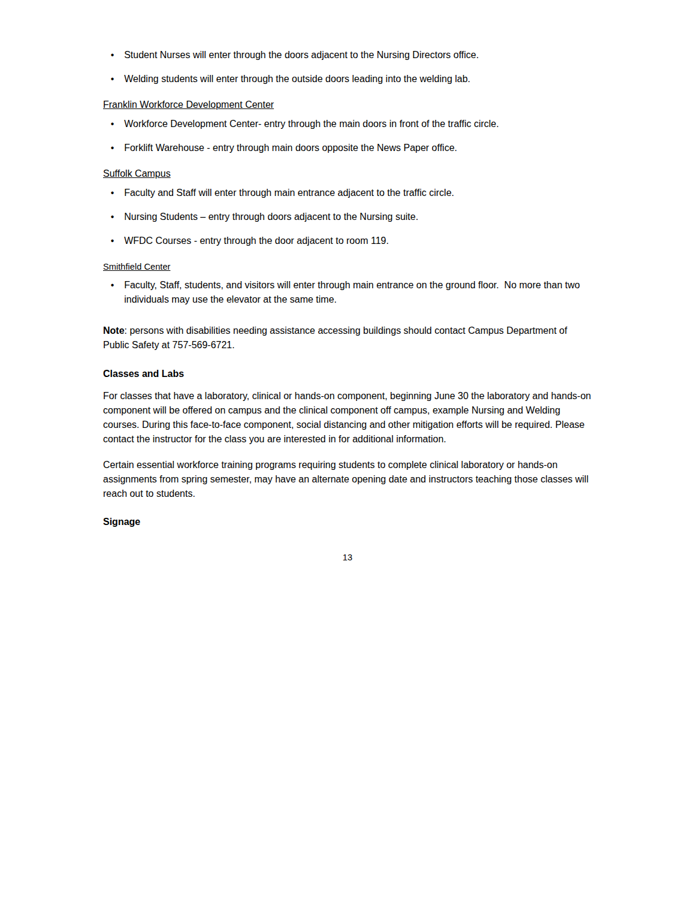Student Nurses will enter through the doors adjacent to the Nursing Directors office.
Welding students will enter through the outside doors leading into the welding lab.
Franklin Workforce Development Center
Workforce Development Center- entry through the main doors in front of the traffic circle.
Forklift Warehouse - entry through main doors opposite the News Paper office.
Suffolk Campus
Faculty and Staff will enter through main entrance adjacent to the traffic circle.
Nursing Students – entry through doors adjacent to the Nursing suite.
WFDC Courses - entry through the door adjacent to room 119.
Smithfield Center
Faculty, Staff, students, and visitors will enter through main entrance on the ground floor. No more than two individuals may use the elevator at the same time.
Note: persons with disabilities needing assistance accessing buildings should contact Campus Department of Public Safety at 757-569-6721.
Classes and Labs
For classes that have a laboratory, clinical or hands-on component, beginning June 30 the laboratory and hands-on component will be offered on campus and the clinical component off campus, example Nursing and Welding courses. During this face-to-face component, social distancing and other mitigation efforts will be required. Please contact the instructor for the class you are interested in for additional information.
Certain essential workforce training programs requiring students to complete clinical laboratory or hands-on assignments from spring semester, may have an alternate opening date and instructors teaching those classes will reach out to students.
Signage
13